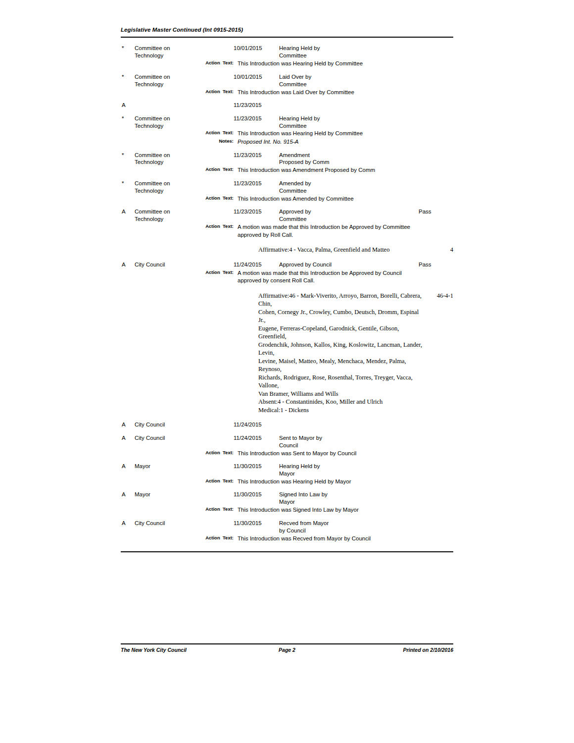Legislative Master Continued (Int 0915-2015)
| * | Committee on Technology 10/01/2015 Hearing Held by Committee Action Text: This Introduction was Hearing Held by Committee | |
| * | Committee on Technology 10/01/2015 Laid Over by Committee Action Text: This Introduction was Laid Over by Committee | |
| A | 11/23/2015 | |
| * | Committee on Technology 11/23/2015 Hearing Held by Committee Action Text: This Introduction was Hearing Held by Committee Notes: Proposed Int. No. 915-A | |
| * | Committee on Technology 11/23/2015 Amendment Proposed by Comm Action Text: This Introduction was Amendment Proposed by Comm | |
| * | Committee on Technology 11/23/2015 Amended by Committee Action Text: This Introduction was Amended by Committee | |
| A | Committee on Technology 11/23/2015 Approved by Committee Action Text: A motion was made that this Introduction be Approved by Committee approved by Roll Call. | Pass |
| | Affirmative:4 - Vacca, Palma, Greenfield and Matteo 4 |
| A | City Council 11/24/2015 Approved by Council Action Text: A motion was made that this Introduction be Approved by Council approved by consent Roll Call. | Pass |
| | Affirmative:46 - Mark-Viverito, Arroyo, Barron, Borelli, Cabrera, Chin, Cohen, Cornegy Jr., Crowley, Cumbo, Deutsch, Dromm, Espinal Jr., Eugene, Ferreras-Copeland, Garodnick, Gentile, Gibson, Greenfield, Grodenchik, Johnson, Kallos, King, Koslowitz, Lancman, Lander, Levin, Levine, Maisel, Matteo, Mealy, Menchaca, Mendez, Palma, Reynoso, Richards, Rodriguez, Rose, Rosenthal, Torres, Treyger, Vacca, Vallone, Van Bramer, Williams and Wills Absent:4 - Constantinides, Koo, Miller and Ulrich Medical:1 - Dickens 46-4-1 |
| A | City Council 11/24/2015 | |
| A | City Council 11/24/2015 Sent to Mayor by Council Action Text: This Introduction was Sent to Mayor by Council | |
| A | Mayor 11/30/2015 Hearing Held by Mayor Action Text: This Introduction was Hearing Held by Mayor | |
| A | Mayor 11/30/2015 Signed Into Law by Mayor Action Text: This Introduction was Signed Into Law by Mayor | |
| A | City Council 11/30/2015 Recved from Mayor by Council Action Text: This Introduction was Recved from Mayor by Council | |
The New York City Council
Page 2
Printed on 2/10/2016